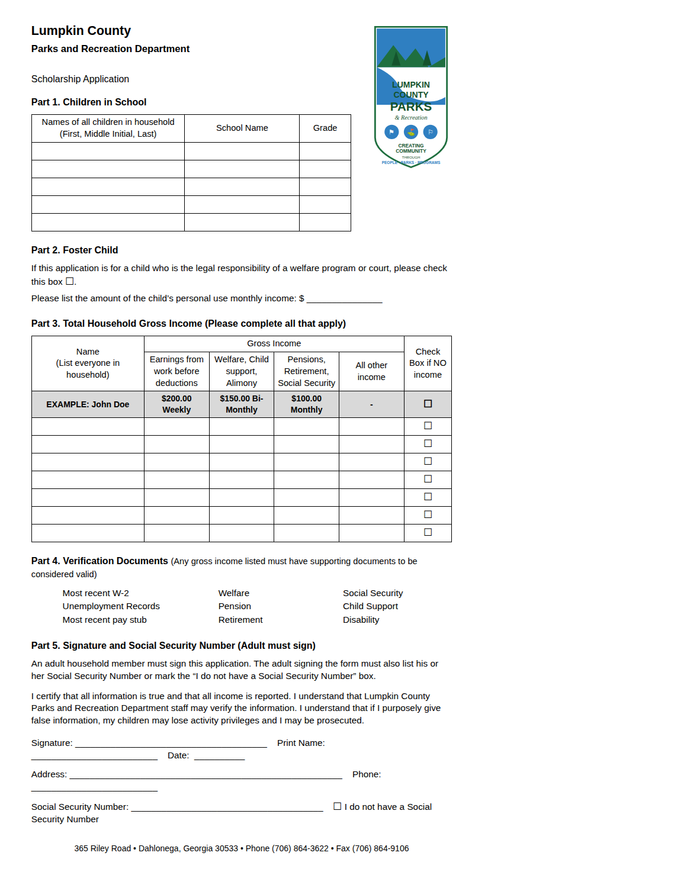LUMPKIN COUNTY PARKS & Recreation ⚑ ⛳ ⚐ CREATING COMMUNITY THROUGH PEOPLE · PARKS · PROGRAMS
Lumpkin County
Parks and Recreation Department
Scholarship Application
Part 1. Children in School
| Names of all children in household (First, Middle Initial, Last) | School Name | Grade |
| --- | --- | --- |
Part 2. Foster Child
If this application is for a child who is the legal responsibility of a welfare program or court, please check this box ☐.
Please list the amount of the child’s personal use monthly income: $ _______________
Part 3. Total Household Gross Income (Please complete all that apply)
| Name (List everyone in household) | Gross Income | Check Box if NO income |
| --- | --- | --- |
| Earnings from work before deductions | Welfare, Child support, Alimony | Pensions, Retirement, Social Security | All other income |
| EXAMPLE: John Doe | $200.00 Weekly | $150.00 Bi-Monthly | $100.00 Monthly | - | ☐ |
| | | | | | ☐ |
| | | | | | ☐ |
| | | | | | ☐ |
| | | | | | ☐ |
| | | | | | ☐ |
| | | | | | ☐ |
| | | | | | ☐ |
Part 4. Verification Documents (Any gross income listed must have supporting documents to be considered valid)
| Most recent W-2 | Welfare | Social Security |
| Unemployment Records | Pension | Child Support |
| Most recent pay stub | Retirement | Disability |
Part 5. Signature and Social Security Number (Adult must sign)
An adult household member must sign this application. The adult signing the form must also list his or her Social Security Number or mark the “I do not have a Social Security Number” box.
I certify that all information is true and that all income is reported. I understand that Lumpkin County Parks and Recreation Department staff may verify the information. I understand that if I purposely give false information, my children may lose activity privileges and I may be prosecuted.
Signature: ______________________________________ Print Name: _________________________ Date: __________
Address: ______________________________________________________ Phone: _________________________
Social Security Number: ______________________________________ ☐ I do not have a Social Security Number
365 Riley Road • Dahlonega, Georgia 30533 • Phone (706) 864-3622 • Fax (706) 864-9106